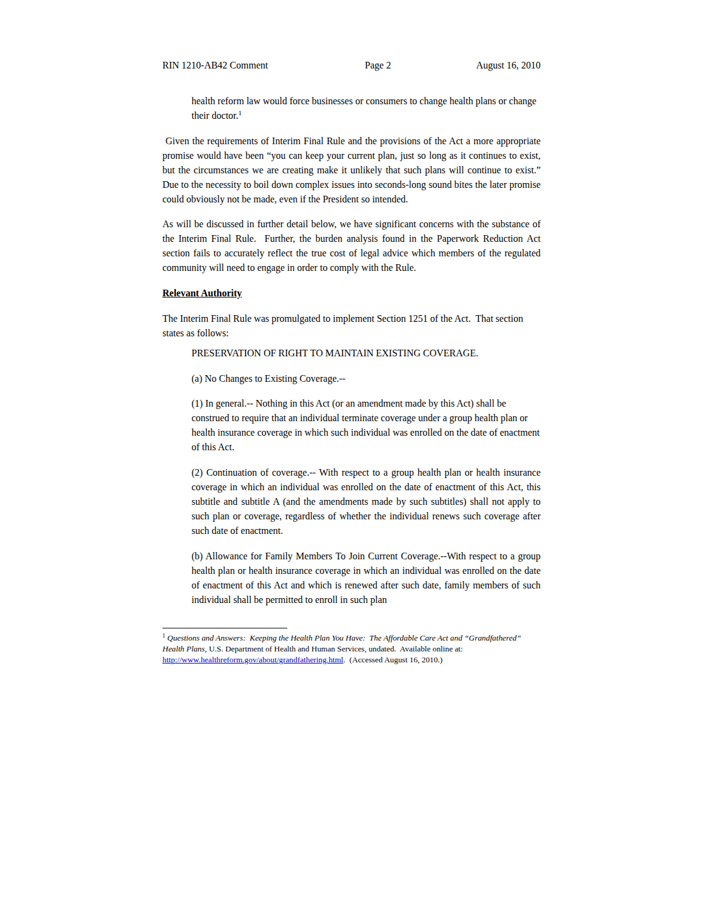RIN 1210-AB42 Comment
Page 2
August 16, 2010
health reform law would force businesses or consumers to change health plans or change their doctor.1
Given the requirements of Interim Final Rule and the provisions of the Act a more appropriate promise would have been “you can keep your current plan, just so long as it continues to exist, but the circumstances we are creating make it unlikely that such plans will continue to exist.” Due to the necessity to boil down complex issues into seconds-long sound bites the later promise could obviously not be made, even if the President so intended.
As will be discussed in further detail below, we have significant concerns with the substance of the Interim Final Rule. Further, the burden analysis found in the Paperwork Reduction Act section fails to accurately reflect the true cost of legal advice which members of the regulated community will need to engage in order to comply with the Rule.
Relevant Authority
The Interim Final Rule was promulgated to implement Section 1251 of the Act. That section states as follows:
PRESERVATION OF RIGHT TO MAINTAIN EXISTING COVERAGE.
(a) No Changes to Existing Coverage.--
(1) In general.-- Nothing in this Act (or an amendment made by this Act) shall be construed to require that an individual terminate coverage under a group health plan or health insurance coverage in which such individual was enrolled on the date of enactment of this Act.
(2) Continuation of coverage.-- With respect to a group health plan or health insurance coverage in which an individual was enrolled on the date of enactment of this Act, this subtitle and subtitle A (and the amendments made by such subtitles) shall not apply to such plan or coverage, regardless of whether the individual renews such coverage after such date of enactment.
(b) Allowance for Family Members To Join Current Coverage.--With respect to a group health plan or health insurance coverage in which an individual was enrolled on the date of enactment of this Act and which is renewed after such date, family members of such individual shall be permitted to enroll in such plan
1 Questions and Answers: Keeping the Health Plan You Have: The Affordable Care Act and “Grandfathered” Health Plans, U.S. Department of Health and Human Services, undated. Available online at: http://www.healthreform.gov/about/grandfathering.html. (Accessed August 16, 2010.)